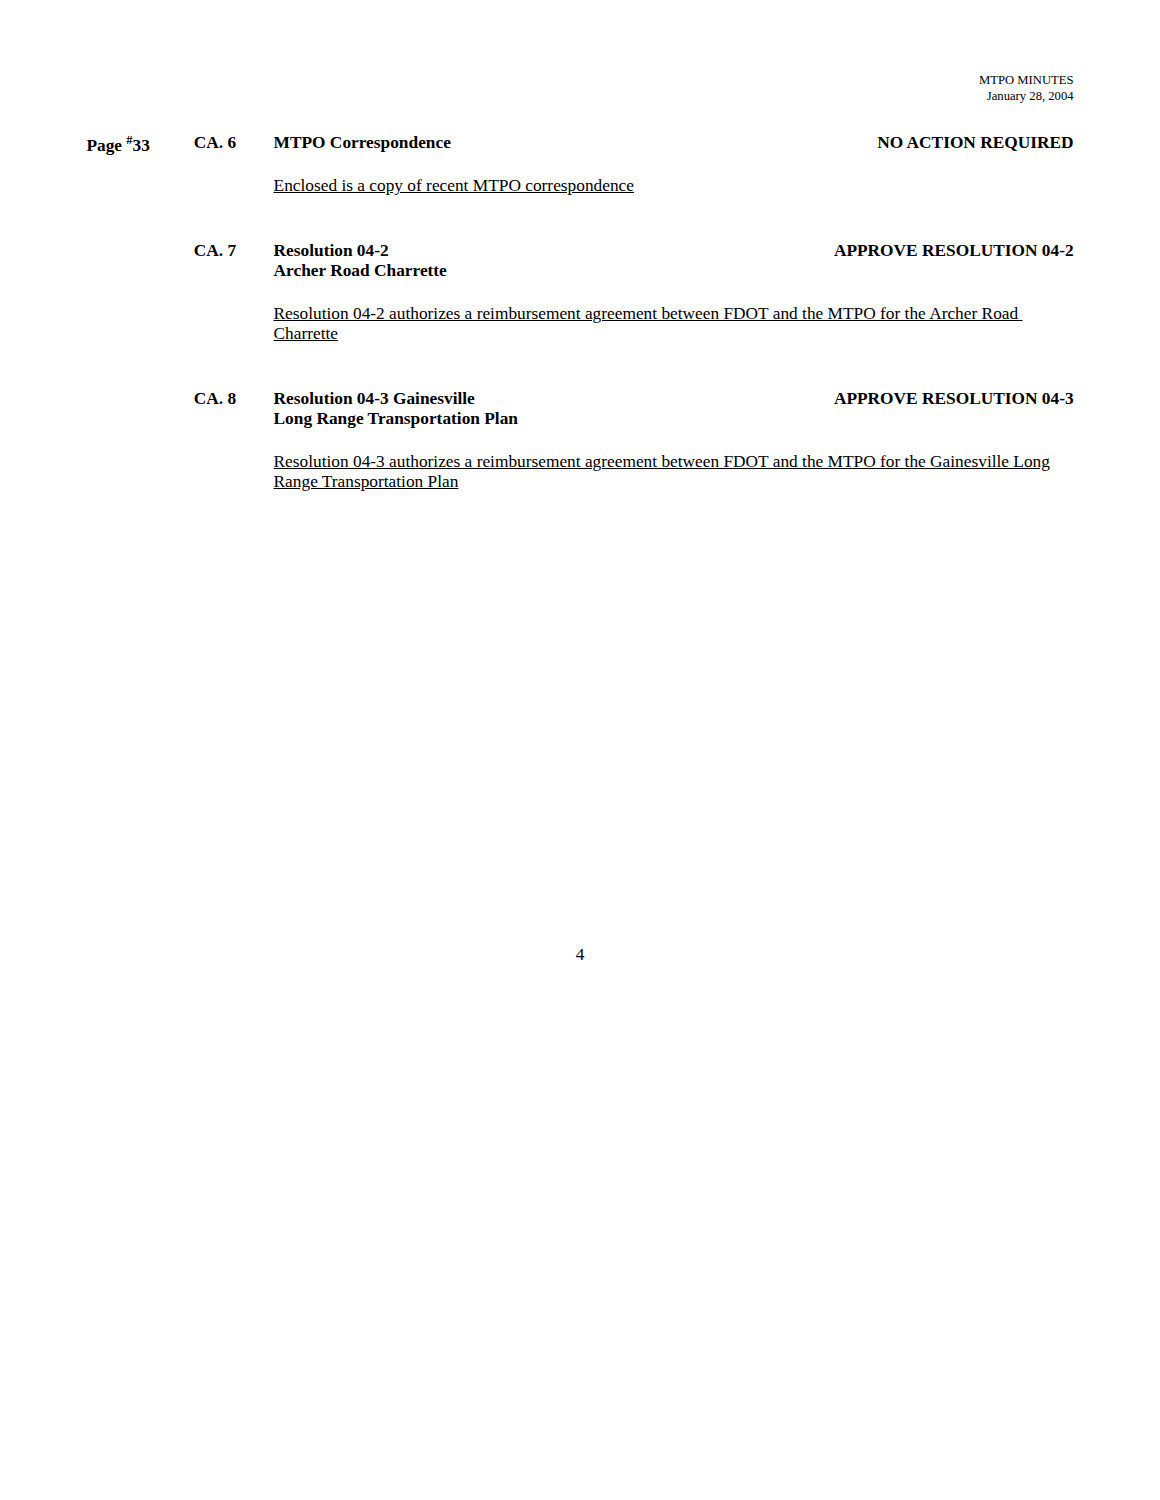MTPO MINUTES
January 28, 2004
Page #33
CA. 6
MTPO Correspondence NO ACTION REQUIRED
Enclosed is a copy of recent MTPO correspondence
CA. 7
Resolution 04-2
Archer Road Charrette APPROVE RESOLUTION 04-2
Resolution 04-2 authorizes a reimbursement agreement between FDOT and the MTPO for the Archer Road Charrette
CA. 8
Resolution 04-3 Gainesville
Long Range Transportation Plan APPROVE RESOLUTION 04-3
Resolution 04-3 authorizes a reimbursement agreement between FDOT and the MTPO for the Gainesville Long Range Transportation Plan
4